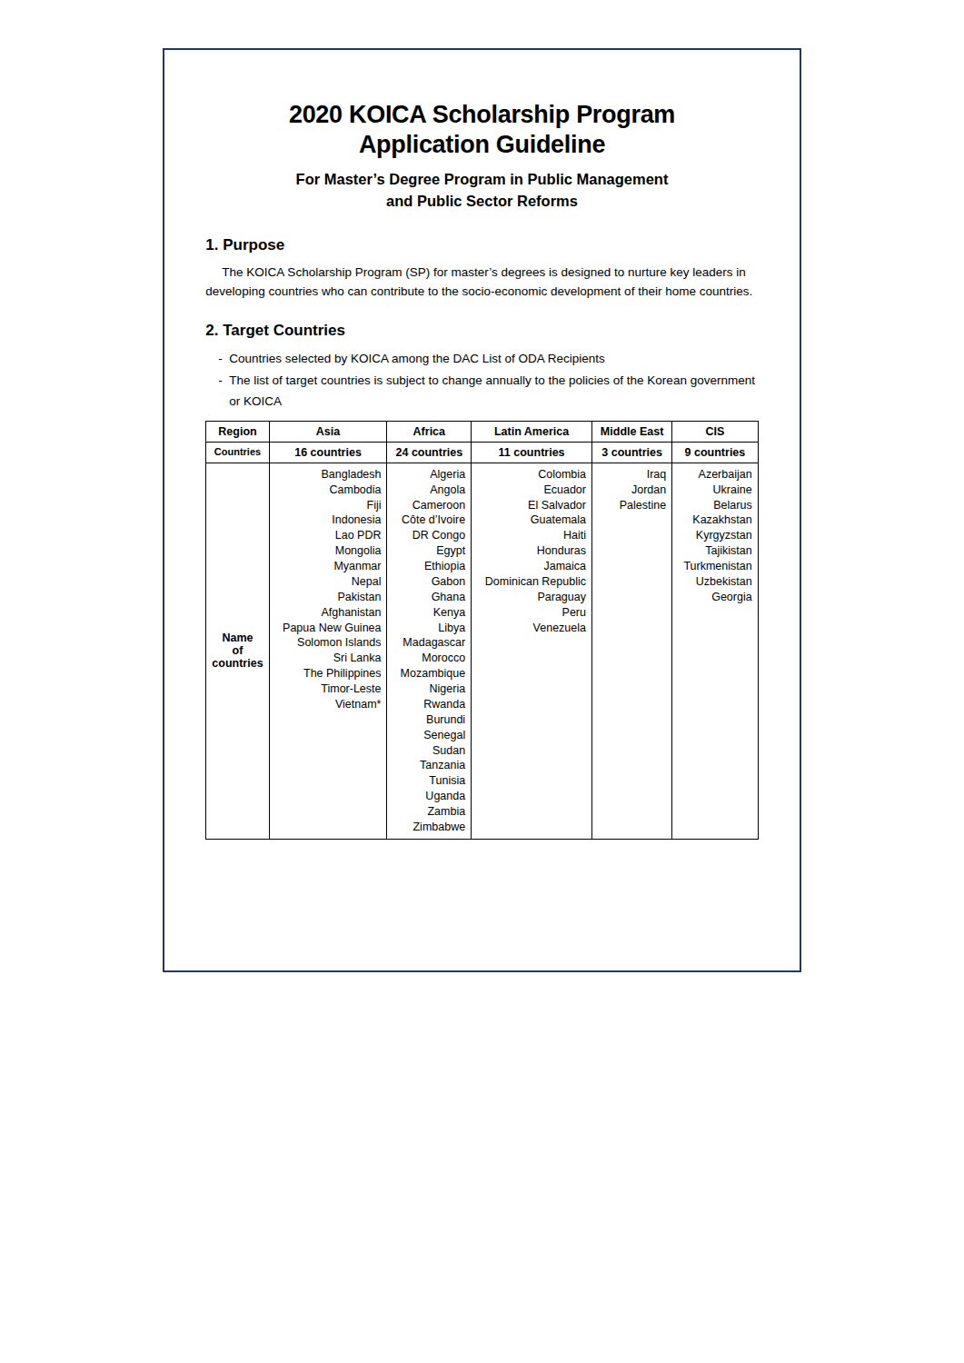2020 KOICA Scholarship Program
Application Guideline
For Master’s Degree Program in Public Management
and Public Sector Reforms
1. Purpose
The KOICA Scholarship Program (SP) for master’s degrees is designed to nurture key leaders in developing countries who can contribute to the socio-economic development of their home countries.
2. Target Countries
Countries selected by KOICA among the DAC List of ODA Recipients
The list of target countries is subject to change annually to the policies of the Korean government
or KOICA
| Region | Asia | Africa | Latin America | Middle East | CIS |
| --- | --- | --- | --- | --- | --- |
| Countries | 16 countries | 24 countries | 11 countries | 3 countries | 9 countries |
| Name of countries | Bangladesh Cambodia Fiji Indonesia Lao PDR Mongolia Myanmar Nepal Pakistan Afghanistan Papua New Guinea Solomon Islands Sri Lanka The Philippines Timor-Leste Vietnam* | Algeria Angola Cameroon Côte d’Ivoire DR Congo Egypt Ethiopia Gabon Ghana Kenya Libya Madagascar Morocco Mozambique Nigeria Rwanda Burundi Senegal Sudan Tanzania Tunisia Uganda Zambia Zimbabwe | Colombia Ecuador El Salvador Guatemala Haiti Honduras Jamaica Dominican Republic Paraguay Peru Venezuela | Iraq Jordan Palestine | Azerbaijan Ukraine Belarus Kazakhstan Kyrgyzstan Tajikistan Turkmenistan Uzbekistan Georgia |